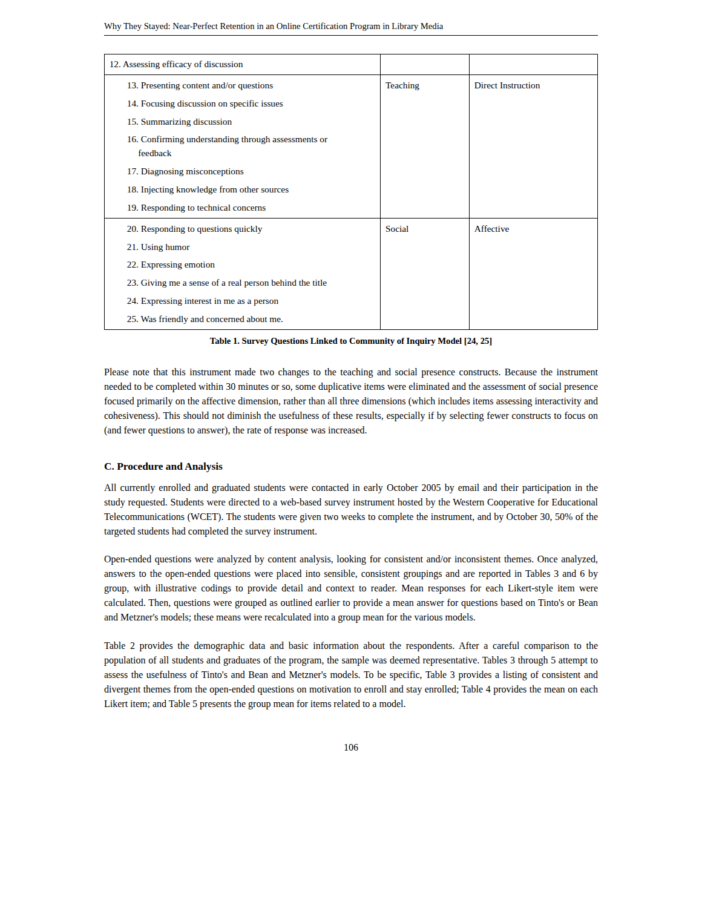Why They Stayed: Near-Perfect Retention in an Online Certification Program in Library Media
| 12. Assessing efficacy of discussion | | |
| 13. Presenting content and/or questions 14. Focusing discussion on specific issues 15. Summarizing discussion 16. Confirming understanding through assessments or feedback 17. Diagnosing misconceptions 18. Injecting knowledge from other sources 19. Responding to technical concerns | Teaching | Direct Instruction |
| 20. Responding to questions quickly 21. Using humor 22. Expressing emotion 23. Giving me a sense of a real person behind the title 24. Expressing interest in me as a person 25. Was friendly and concerned about me. | Social | Affective |
Table 1. Survey Questions Linked to Community of Inquiry Model [24, 25]
Please note that this instrument made two changes to the teaching and social presence constructs. Because the instrument needed to be completed within 30 minutes or so, some duplicative items were eliminated and the assessment of social presence focused primarily on the affective dimension, rather than all three dimensions (which includes items assessing interactivity and cohesiveness). This should not diminish the usefulness of these results, especially if by selecting fewer constructs to focus on (and fewer questions to answer), the rate of response was increased.
C. Procedure and Analysis
All currently enrolled and graduated students were contacted in early October 2005 by email and their participation in the study requested. Students were directed to a web-based survey instrument hosted by the Western Cooperative for Educational Telecommunications (WCET). The students were given two weeks to complete the instrument, and by October 30, 50% of the targeted students had completed the survey instrument.
Open-ended questions were analyzed by content analysis, looking for consistent and/or inconsistent themes. Once analyzed, answers to the open-ended questions were placed into sensible, consistent groupings and are reported in Tables 3 and 6 by group, with illustrative codings to provide detail and context to reader. Mean responses for each Likert-style item were calculated. Then, questions were grouped as outlined earlier to provide a mean answer for questions based on Tinto's or Bean and Metzner's models; these means were recalculated into a group mean for the various models.
Table 2 provides the demographic data and basic information about the respondents. After a careful comparison to the population of all students and graduates of the program, the sample was deemed representative. Tables 3 through 5 attempt to assess the usefulness of Tinto's and Bean and Metzner's models. To be specific, Table 3 provides a listing of consistent and divergent themes from the open-ended questions on motivation to enroll and stay enrolled; Table 4 provides the mean on each Likert item; and Table 5 presents the group mean for items related to a model.
106